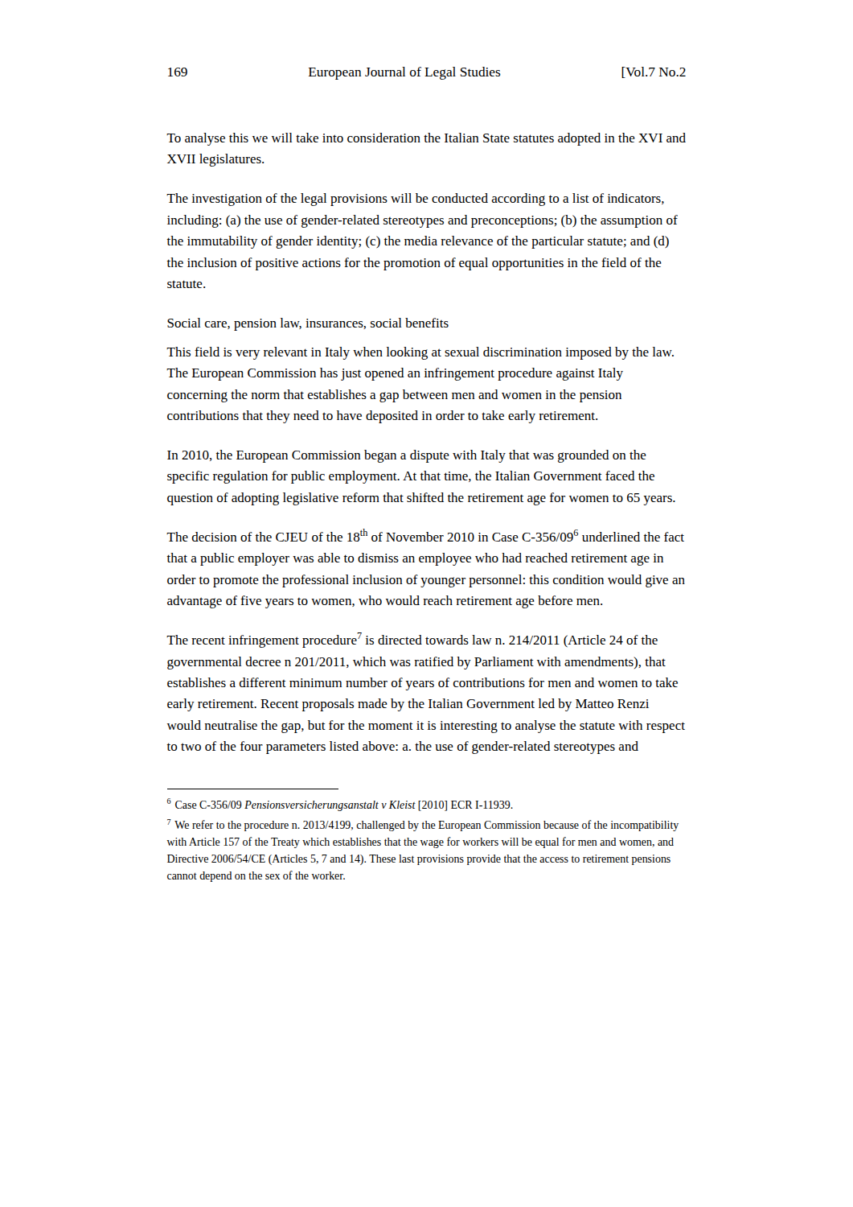169 European Journal of Legal Studies [Vol.7 No.2
To analyse this we will take into consideration the Italian State statutes adopted in the XVI and XVII legislatures.
The investigation of the legal provisions will be conducted according to a list of indicators, including: (a) the use of gender-related stereotypes and preconceptions; (b) the assumption of the immutability of gender identity; (c) the media relevance of the particular statute; and (d) the inclusion of positive actions for the promotion of equal opportunities in the field of the statute.
Social care, pension law, insurances, social benefits
This field is very relevant in Italy when looking at sexual discrimination imposed by the law. The European Commission has just opened an infringement procedure against Italy concerning the norm that establishes a gap between men and women in the pension contributions that they need to have deposited in order to take early retirement.
In 2010, the European Commission began a dispute with Italy that was grounded on the specific regulation for public employment. At that time, the Italian Government faced the question of adopting legislative reform that shifted the retirement age for women to 65 years.
The decision of the CJEU of the 18th of November 2010 in Case C-356/096 underlined the fact that a public employer was able to dismiss an employee who had reached retirement age in order to promote the professional inclusion of younger personnel: this condition would give an advantage of five years to women, who would reach retirement age before men.
The recent infringement procedure7 is directed towards law n. 214/2011 (Article 24 of the governmental decree n 201/2011, which was ratified by Parliament with amendments), that establishes a different minimum number of years of contributions for men and women to take early retirement. Recent proposals made by the Italian Government led by Matteo Renzi would neutralise the gap, but for the moment it is interesting to analyse the statute with respect to two of the four parameters listed above: a. the use of gender-related stereotypes and
6 Case C-356/09 Pensionsversicherungsanstalt v Kleist [2010] ECR I-11939.
7 We refer to the procedure n. 2013/4199, challenged by the European Commission because of the incompatibility with Article 157 of the Treaty which establishes that the wage for workers will be equal for men and women, and Directive 2006/54/CE (Articles 5, 7 and 14). These last provisions provide that the access to retirement pensions cannot depend on the sex of the worker.